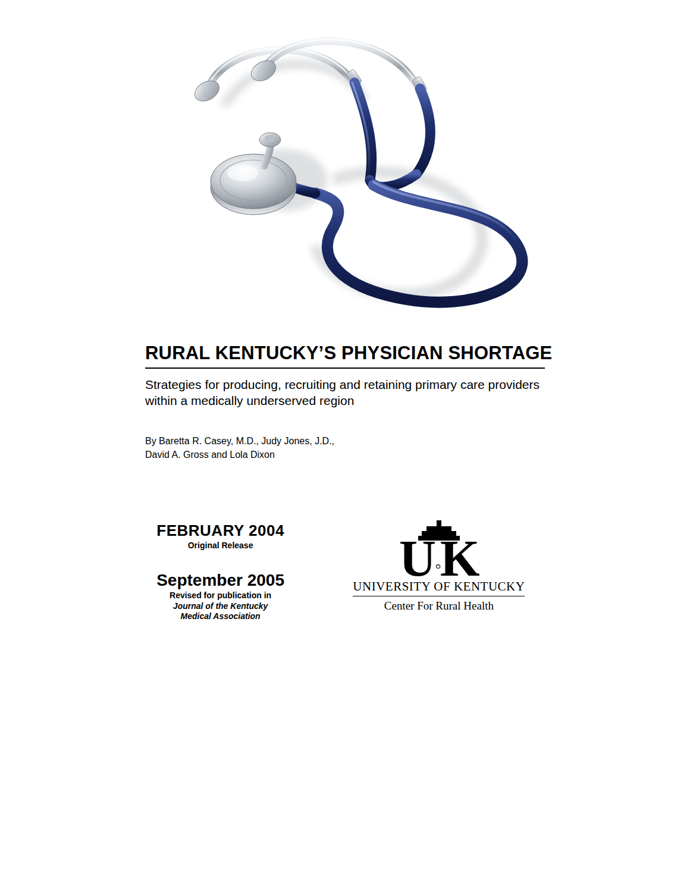RURAL KENTUCKY’S PHYSICIAN SHORTAGE
Strategies for producing, recruiting and retaining primary care providers within a medically underserved region
By Baretta R. Casey, M.D., Judy Jones, J.D.,
David A. Gross and Lola Dixon
FEBRUARY 2004
Original Release
September 2005
Revised for publication in
Journal of the Kentucky
Medical Association
U◦K
UNIVERSITY OF KENTUCKY
Center For Rural Health